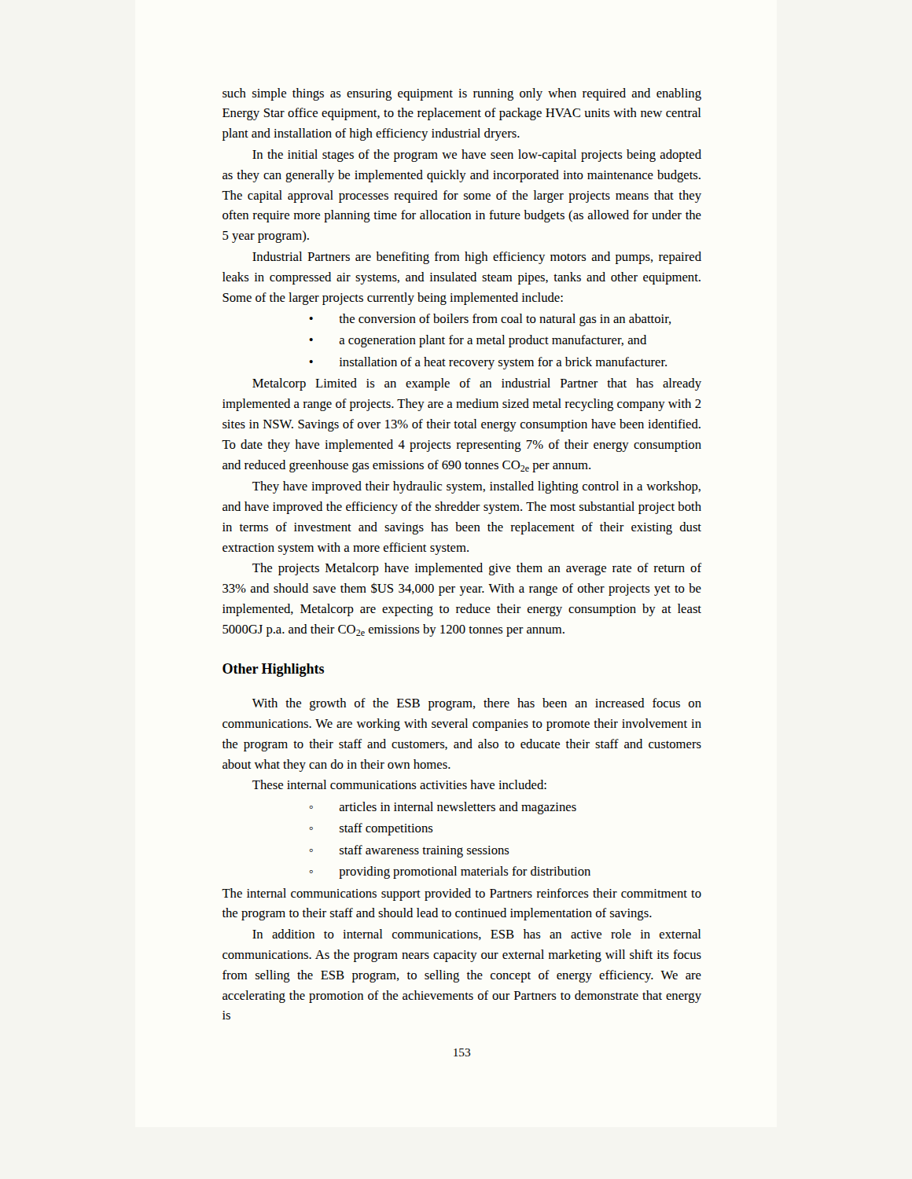such simple things as ensuring equipment is running only when required and enabling Energy Star office equipment, to the replacement of package HVAC units with new central plant and installation of high efficiency industrial dryers.
In the initial stages of the program we have seen low-capital projects being adopted as they can generally be implemented quickly and incorporated into maintenance budgets. The capital approval processes required for some of the larger projects means that they often require more planning time for allocation in future budgets (as allowed for under the 5 year program).
Industrial Partners are benefiting from high efficiency motors and pumps, repaired leaks in compressed air systems, and insulated steam pipes, tanks and other equipment. Some of the larger projects currently being implemented include:
the conversion of boilers from coal to natural gas in an abattoir,
a cogeneration plant for a metal product manufacturer, and
installation of a heat recovery system for a brick manufacturer.
Metalcorp Limited is an example of an industrial Partner that has already implemented a range of projects. They are a medium sized metal recycling company with 2 sites in NSW. Savings of over 13% of their total energy consumption have been identified. To date they have implemented 4 projects representing 7% of their energy consumption and reduced greenhouse gas emissions of 690 tonnes CO2e per annum.
They have improved their hydraulic system, installed lighting control in a workshop, and have improved the efficiency of the shredder system. The most substantial project both in terms of investment and savings has been the replacement of their existing dust extraction system with a more efficient system.
The projects Metalcorp have implemented give them an average rate of return of 33% and should save them $US 34,000 per year. With a range of other projects yet to be implemented, Metalcorp are expecting to reduce their energy consumption by at least 5000GJ p.a. and their CO2e emissions by 1200 tonnes per annum.
Other Highlights
With the growth of the ESB program, there has been an increased focus on communications. We are working with several companies to promote their involvement in the program to their staff and customers, and also to educate their staff and customers about what they can do in their own homes.
These internal communications activities have included:
articles in internal newsletters and magazines
staff competitions
staff awareness training sessions
providing promotional materials for distribution
The internal communications support provided to Partners reinforces their commitment to the program to their staff and should lead to continued implementation of savings.
In addition to internal communications, ESB has an active role in external communications. As the program nears capacity our external marketing will shift its focus from selling the ESB program, to selling the concept of energy efficiency. We are accelerating the promotion of the achievements of our Partners to demonstrate that energy is
153